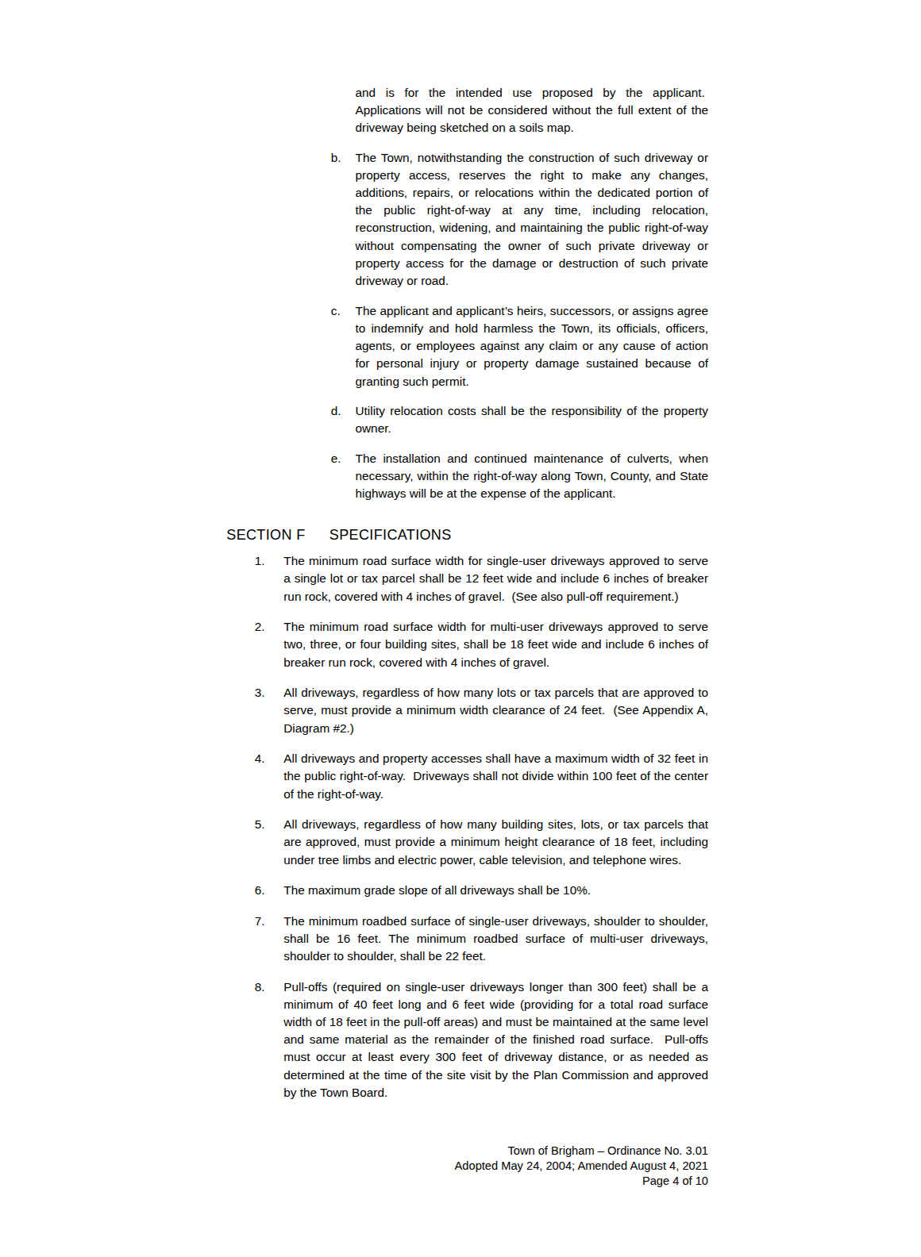and is for the intended use proposed by the applicant. Applications will not be considered without the full extent of the driveway being sketched on a soils map.
b. The Town, notwithstanding the construction of such driveway or property access, reserves the right to make any changes, additions, repairs, or relocations within the dedicated portion of the public right-of-way at any time, including relocation, reconstruction, widening, and maintaining the public right-of-way without compensating the owner of such private driveway or property access for the damage or destruction of such private driveway or road.
c. The applicant and applicant’s heirs, successors, or assigns agree to indemnify and hold harmless the Town, its officials, officers, agents, or employees against any claim or any cause of action for personal injury or property damage sustained because of granting such permit.
d. Utility relocation costs shall be the responsibility of the property owner.
e. The installation and continued maintenance of culverts, when necessary, within the right-of-way along Town, County, and State highways will be at the expense of the applicant.
SECTION FSPECIFICATIONS
1. The minimum road surface width for single-user driveways approved to serve a single lot or tax parcel shall be 12 feet wide and include 6 inches of breaker run rock, covered with 4 inches of gravel. (See also pull-off requirement.)
2. The minimum road surface width for multi-user driveways approved to serve two, three, or four building sites, shall be 18 feet wide and include 6 inches of breaker run rock, covered with 4 inches of gravel.
3. All driveways, regardless of how many lots or tax parcels that are approved to serve, must provide a minimum width clearance of 24 feet. (See Appendix A, Diagram #2.)
4. All driveways and property accesses shall have a maximum width of 32 feet in the public right-of-way. Driveways shall not divide within 100 feet of the center of the right-of-way.
5. All driveways, regardless of how many building sites, lots, or tax parcels that are approved, must provide a minimum height clearance of 18 feet, including under tree limbs and electric power, cable television, and telephone wires.
6. The maximum grade slope of all driveways shall be 10%.
7. The minimum roadbed surface of single-user driveways, shoulder to shoulder, shall be 16 feet. The minimum roadbed surface of multi-user driveways, shoulder to shoulder, shall be 22 feet.
8. Pull-offs (required on single-user driveways longer than 300 feet) shall be a minimum of 40 feet long and 6 feet wide (providing for a total road surface width of 18 feet in the pull-off areas) and must be maintained at the same level and same material as the remainder of the finished road surface. Pull-offs must occur at least every 300 feet of driveway distance, or as needed as determined at the time of the site visit by the Plan Commission and approved by the Town Board.
Town of Brigham – Ordinance No. 3.01
Adopted May 24, 2004; Amended August 4, 2021
Page 4 of 10